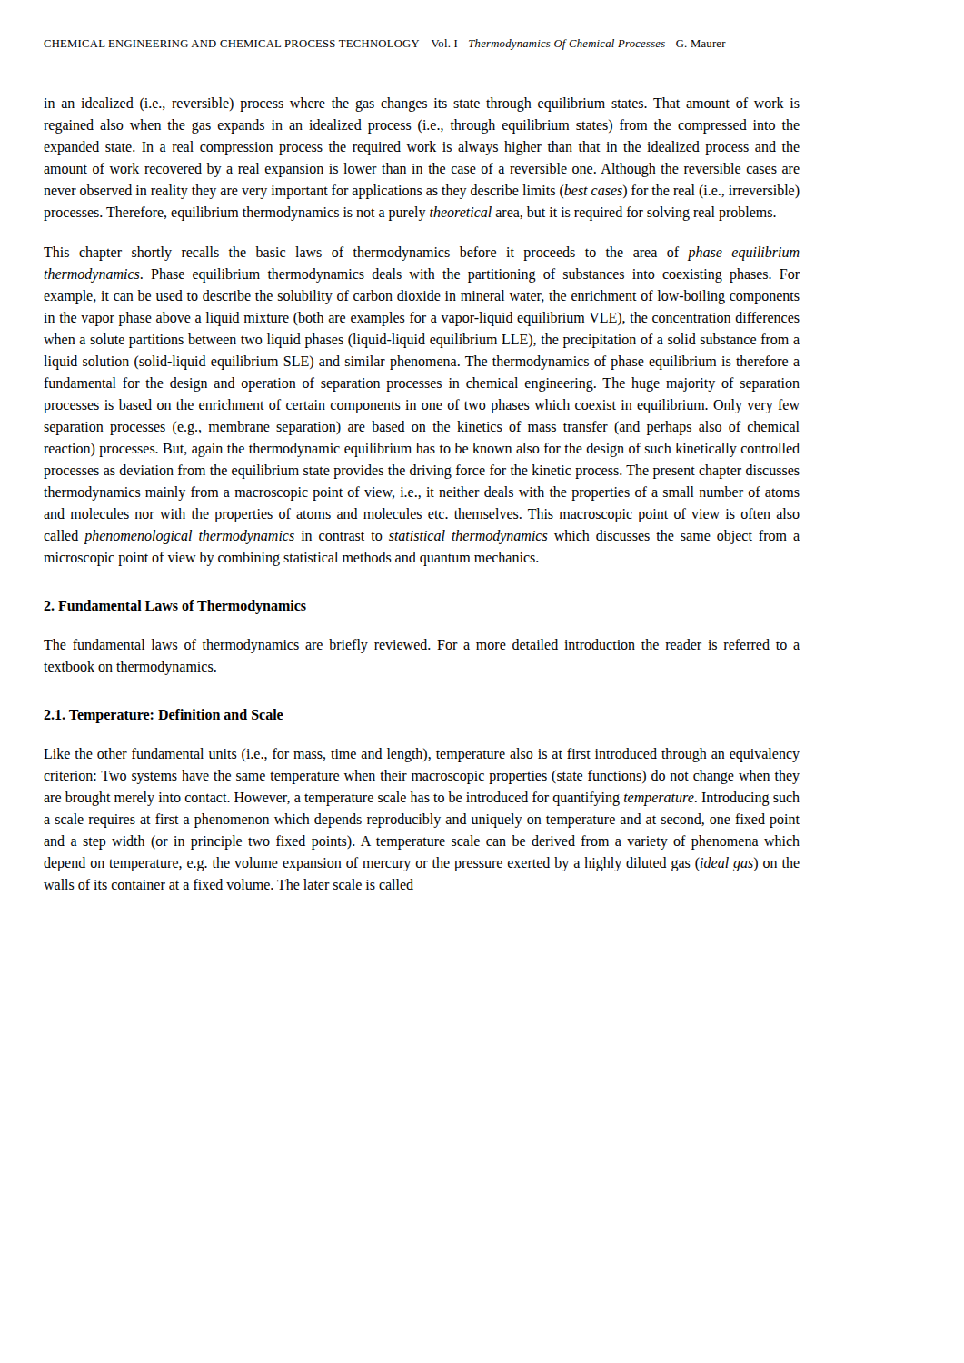CHEMICAL ENGINEERING AND CHEMICAL PROCESS TECHNOLOGY – Vol. I - Thermodynamics Of Chemical Processes - G. Maurer
in an idealized (i.e., reversible) process where the gas changes its state through equilibrium states. That amount of work is regained also when the gas expands in an idealized process (i.e., through equilibrium states) from the compressed into the expanded state. In a real compression process the required work is always higher than that in the idealized process and the amount of work recovered by a real expansion is lower than in the case of a reversible one. Although the reversible cases are never observed in reality they are very important for applications as they describe limits (best cases) for the real (i.e., irreversible) processes. Therefore, equilibrium thermodynamics is not a purely theoretical area, but it is required for solving real problems.
This chapter shortly recalls the basic laws of thermodynamics before it proceeds to the area of phase equilibrium thermodynamics. Phase equilibrium thermodynamics deals with the partitioning of substances into coexisting phases. For example, it can be used to describe the solubility of carbon dioxide in mineral water, the enrichment of low-boiling components in the vapor phase above a liquid mixture (both are examples for a vapor-liquid equilibrium VLE), the concentration differences when a solute partitions between two liquid phases (liquid-liquid equilibrium LLE), the precipitation of a solid substance from a liquid solution (solid-liquid equilibrium SLE) and similar phenomena. The thermodynamics of phase equilibrium is therefore a fundamental for the design and operation of separation processes in chemical engineering. The huge majority of separation processes is based on the enrichment of certain components in one of two phases which coexist in equilibrium. Only very few separation processes (e.g., membrane separation) are based on the kinetics of mass transfer (and perhaps also of chemical reaction) processes. But, again the thermodynamic equilibrium has to be known also for the design of such kinetically controlled processes as deviation from the equilibrium state provides the driving force for the kinetic process. The present chapter discusses thermodynamics mainly from a macroscopic point of view, i.e., it neither deals with the properties of a small number of atoms and molecules nor with the properties of atoms and molecules etc. themselves. This macroscopic point of view is often also called phenomenological thermodynamics in contrast to statistical thermodynamics which discusses the same object from a microscopic point of view by combining statistical methods and quantum mechanics.
2. Fundamental Laws of Thermodynamics
The fundamental laws of thermodynamics are briefly reviewed. For a more detailed introduction the reader is referred to a textbook on thermodynamics.
2.1. Temperature: Definition and Scale
Like the other fundamental units (i.e., for mass, time and length), temperature also is at first introduced through an equivalency criterion: Two systems have the same temperature when their macroscopic properties (state functions) do not change when they are brought merely into contact. However, a temperature scale has to be introduced for quantifying temperature. Introducing such a scale requires at first a phenomenon which depends reproducibly and uniquely on temperature and at second, one fixed point and a step width (or in principle two fixed points). A temperature scale can be derived from a variety of phenomena which depend on temperature, e.g. the volume expansion of mercury or the pressure exerted by a highly diluted gas (ideal gas) on the walls of its container at a fixed volume. The later scale is called